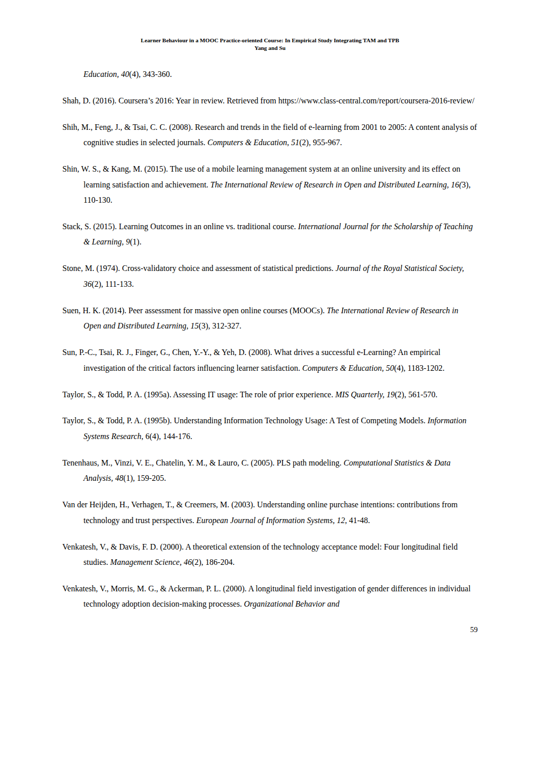Learner Behaviour in a MOOC Practice-oriented Course: In Empirical Study Integrating TAM and TPB
Yang and Su
Education, 40(4), 343-360.
Shah, D. (2016). Coursera’s 2016: Year in review. Retrieved from https://www.class-central.com/report/coursera-2016-review/
Shih, M., Feng, J., & Tsai, C. C. (2008). Research and trends in the field of e-learning from 2001 to 2005: A content analysis of cognitive studies in selected journals. Computers & Education, 51(2), 955-967.
Shin, W. S., & Kang, M. (2015). The use of a mobile learning management system at an online university and its effect on learning satisfaction and achievement. The International Review of Research in Open and Distributed Learning, 16(3), 110-130.
Stack, S. (2015). Learning Outcomes in an online vs. traditional course. International Journal for the Scholarship of Teaching & Learning, 9(1).
Stone, M. (1974). Cross-validatory choice and assessment of statistical predictions. Journal of the Royal Statistical Society, 36(2), 111-133.
Suen, H. K. (2014). Peer assessment for massive open online courses (MOOCs). The International Review of Research in Open and Distributed Learning, 15(3), 312-327.
Sun, P.-C., Tsai, R. J., Finger, G., Chen, Y.-Y., & Yeh, D. (2008). What drives a successful e-Learning? An empirical investigation of the critical factors influencing learner satisfaction. Computers & Education, 50(4), 1183-1202.
Taylor, S., & Todd, P. A. (1995a). Assessing IT usage: The role of prior experience. MIS Quarterly, 19(2), 561-570.
Taylor, S., & Todd, P. A. (1995b). Understanding Information Technology Usage: A Test of Competing Models. Information Systems Research, 6(4), 144-176.
Tenenhaus, M., Vinzi, V. E., Chatelin, Y. M., & Lauro, C. (2005). PLS path modeling. Computational Statistics & Data Analysis, 48(1), 159-205.
Van der Heijden, H., Verhagen, T., & Creemers, M. (2003). Understanding online purchase intentions: contributions from technology and trust perspectives. European Journal of Information Systems, 12, 41-48.
Venkatesh, V., & Davis, F. D. (2000). A theoretical extension of the technology acceptance model: Four longitudinal field studies. Management Science, 46(2), 186-204.
Venkatesh, V., Morris, M. G., & Ackerman, P. L. (2000). A longitudinal field investigation of gender differences in individual technology adoption decision-making processes. Organizational Behavior and
59